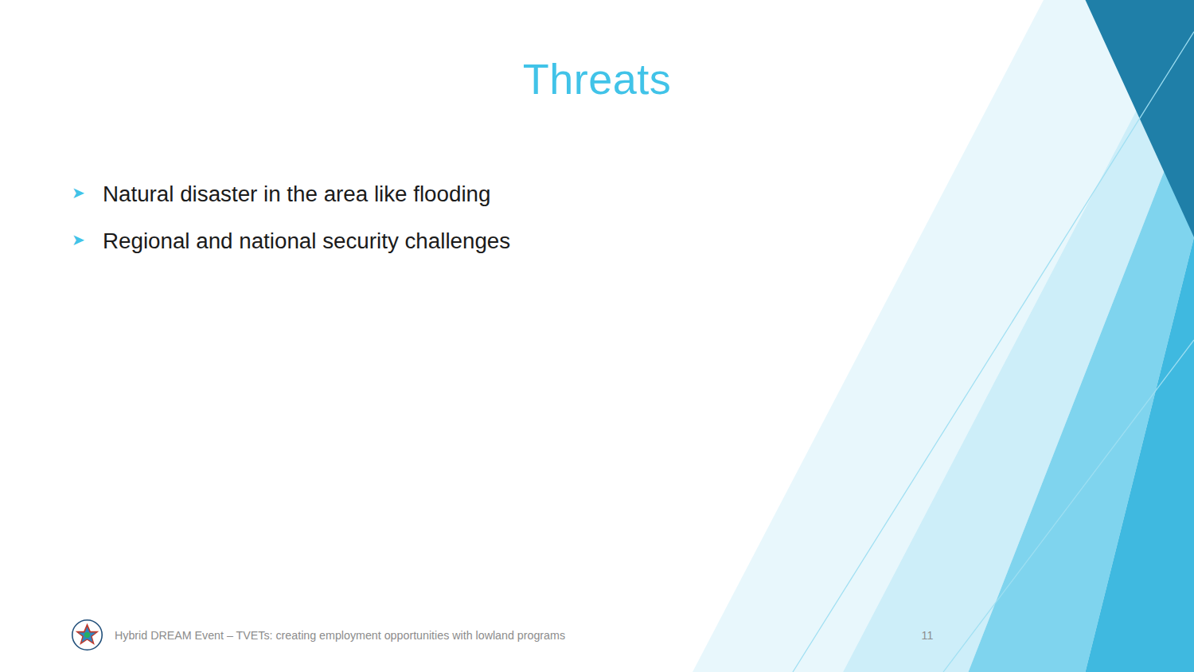Threats
Natural disaster in the area like flooding
Regional and national security challenges
Hybrid DREAM Event – TVETs: creating employment opportunities with lowland programs
11